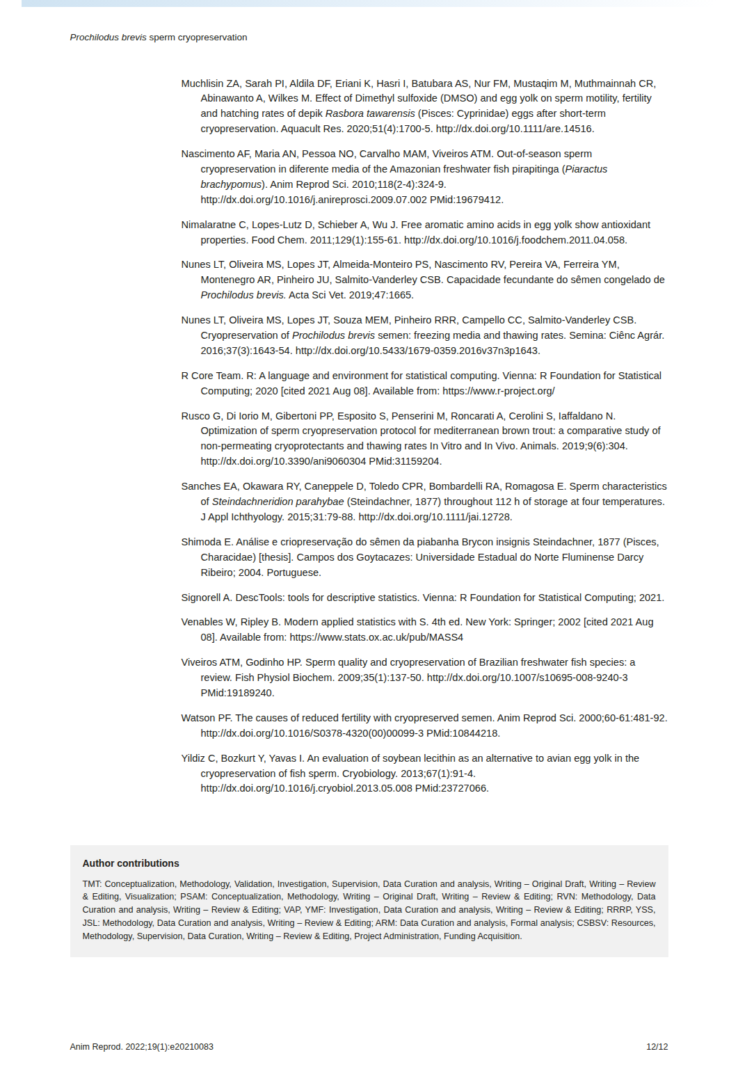Prochilodus brevis sperm cryopreservation
Muchlisin ZA, Sarah PI, Aldila DF, Eriani K, Hasri I, Batubara AS, Nur FM, Mustaqim M, Muthmainnah CR, Abinawanto A, Wilkes M. Effect of Dimethyl sulfoxide (DMSO) and egg yolk on sperm motility, fertility and hatching rates of depik Rasbora tawarensis (Pisces: Cyprinidae) eggs after short-term cryopreservation. Aquacult Res. 2020;51(4):1700-5. http://dx.doi.org/10.1111/are.14516.
Nascimento AF, Maria AN, Pessoa NO, Carvalho MAM, Viveiros ATM. Out-of-season sperm cryopreservation in diferente media of the Amazonian freshwater fish pirapitinga (Piaractus brachypomus). Anim Reprod Sci. 2010;118(2-4):324-9. http://dx.doi.org/10.1016/j.anireprosci.2009.07.002 PMid:19679412.
Nimalaratne C, Lopes-Lutz D, Schieber A, Wu J. Free aromatic amino acids in egg yolk show antioxidant properties. Food Chem. 2011;129(1):155-61. http://dx.doi.org/10.1016/j.foodchem.2011.04.058.
Nunes LT, Oliveira MS, Lopes JT, Almeida-Monteiro PS, Nascimento RV, Pereira VA, Ferreira YM, Montenegro AR, Pinheiro JU, Salmito-Vanderley CSB. Capacidade fecundante do sêmen congelado de Prochilodus brevis. Acta Sci Vet. 2019;47:1665.
Nunes LT, Oliveira MS, Lopes JT, Souza MEM, Pinheiro RRR, Campello CC, Salmito-Vanderley CSB. Cryopreservation of Prochilodus brevis semen: freezing media and thawing rates. Semina: Ciênc Agrár. 2016;37(3):1643-54. http://dx.doi.org/10.5433/1679-0359.2016v37n3p1643.
R Core Team. R: A language and environment for statistical computing. Vienna: R Foundation for Statistical Computing; 2020 [cited 2021 Aug 08]. Available from: https://www.r-project.org/
Rusco G, Di Iorio M, Gibertoni PP, Esposito S, Penserini M, Roncarati A, Cerolini S, Iaffaldano N. Optimization of sperm cryopreservation protocol for mediterranean brown trout: a comparative study of non-permeating cryoprotectants and thawing rates In Vitro and In Vivo. Animals. 2019;9(6):304. http://dx.doi.org/10.3390/ani9060304 PMid:31159204.
Sanches EA, Okawara RY, Caneppele D, Toledo CPR, Bombardelli RA, Romagosa E. Sperm characteristics of Steindachneridion parahybae (Steindachner, 1877) throughout 112 h of storage at four temperatures. J Appl Ichthyology. 2015;31:79-88. http://dx.doi.org/10.1111/jai.12728.
Shimoda E. Análise e criopreservação do sêmen da piabanha Brycon insignis Steindachner, 1877 (Pisces, Characidae) [thesis]. Campos dos Goytacazes: Universidade Estadual do Norte Fluminense Darcy Ribeiro; 2004. Portuguese.
Signorell A. DescTools: tools for descriptive statistics. Vienna: R Foundation for Statistical Computing; 2021.
Venables W, Ripley B. Modern applied statistics with S. 4th ed. New York: Springer; 2002 [cited 2021 Aug 08]. Available from: https://www.stats.ox.ac.uk/pub/MASS4
Viveiros ATM, Godinho HP. Sperm quality and cryopreservation of Brazilian freshwater fish species: a review. Fish Physiol Biochem. 2009;35(1):137-50. http://dx.doi.org/10.1007/s10695-008-9240-3 PMid:19189240.
Watson PF. The causes of reduced fertility with cryopreserved semen. Anim Reprod Sci. 2000;60-61:481-92. http://dx.doi.org/10.1016/S0378-4320(00)00099-3 PMid:10844218.
Yildiz C, Bozkurt Y, Yavas I. An evaluation of soybean lecithin as an alternative to avian egg yolk in the cryopreservation of fish sperm. Cryobiology. 2013;67(1):91-4. http://dx.doi.org/10.1016/j.cryobiol.2013.05.008 PMid:23727066.
Author contributions
TMT: Conceptualization, Methodology, Validation, Investigation, Supervision, Data Curation and analysis, Writing – Original Draft, Writing – Review & Editing, Visualization; PSAM: Conceptualization, Methodology, Writing – Original Draft, Writing – Review & Editing; RVN: Methodology, Data Curation and analysis, Writing – Review & Editing; VAP, YMF: Investigation, Data Curation and analysis, Writing – Review & Editing; RRRP, YSS, JSL: Methodology, Data Curation and analysis, Writing – Review & Editing; ARM: Data Curation and analysis, Formal analysis; CSBSV: Resources, Methodology, Supervision, Data Curation, Writing – Review & Editing, Project Administration, Funding Acquisition.
Anim Reprod. 2022;19(1):e20210083 12/12